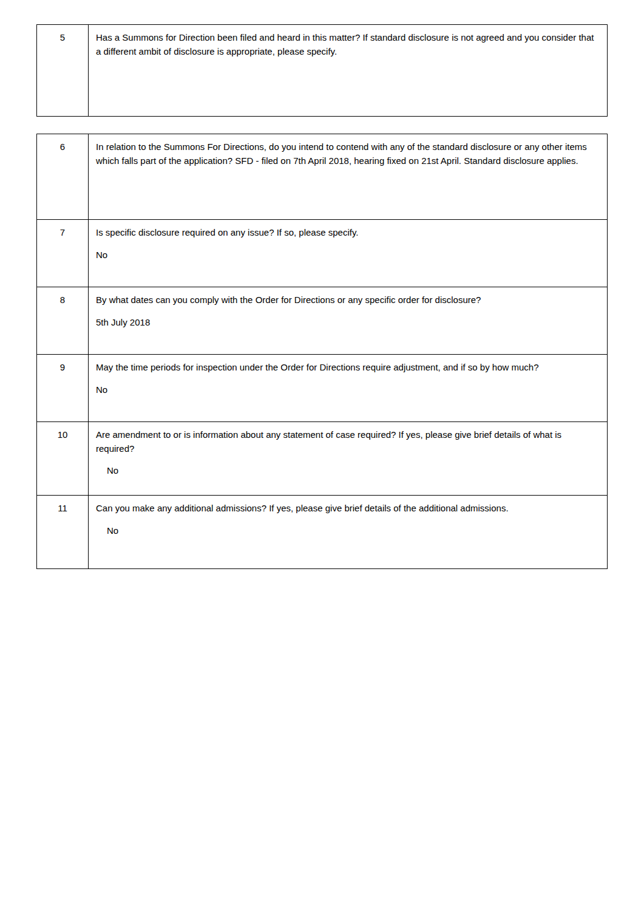| 5 | Has a Summons for Direction been filed and heard in this matter? If standard disclosure is not agreed and you consider that a different ambit of disclosure is appropriate, please specify. |
| 6 | In relation to the Summons For Directions, do you intend to contend with any of the standard disclosure or any other items which falls part of the application? SFD - filed on 7th April 2018, hearing fixed on 21st April. Standard disclosure applies. |
| 7 | Is specific disclosure required on any issue? If so, please specify. No |
| 8 | By what dates can you comply with the Order for Directions or any specific order for disclosure? 5th July 2018 |
| 9 | May the time periods for inspection under the Order for Directions require adjustment, and if so by how much? No |
| 10 | Are amendment to or is information about any statement of case required? If yes, please give brief details of what is required? No |
| 11 | Can you make any additional admissions? If yes, please give brief details of the additional admissions. No |